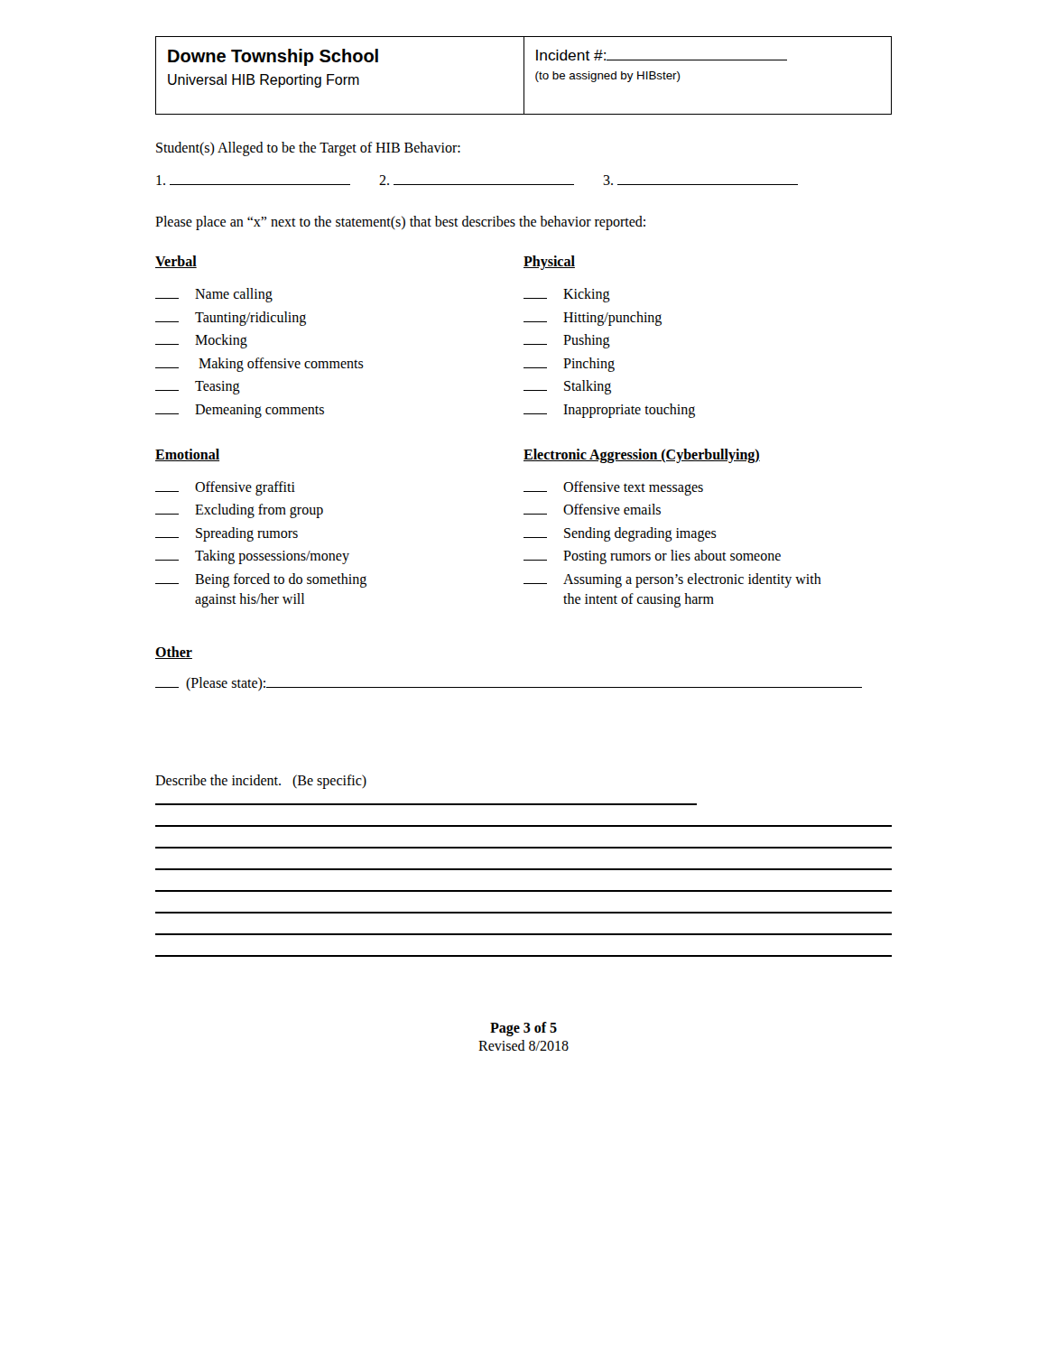| Downe Township School Universal HIB Reporting Form | Incident #: (to be assigned by HIBster) |
Student(s) Alleged to be the Target of HIB Behavior:
1. 2. 3.
Please place an “x” next to the statement(s) that best describes the behavior reported:
Verbal
Name calling
Taunting/ridiculing
Mocking
Making offensive comments
Teasing
Demeaning comments
Physical
Kicking
Hitting/punching
Pushing
Pinching
Stalking
Inappropriate touching
Emotional
Offensive graffiti
Excluding from group
Spreading rumors
Taking possessions/money
Being forced to do something
against his/her will
Electronic Aggression (Cyberbullying)
Offensive text messages
Offensive emails
Sending degrading images
Posting rumors or lies about someone
Assuming a person’s electronic identity with
the intent of causing harm
Other
(Please state):
Describe the incident. (Be specific)
Page 3 of 5
Revised 8/2018